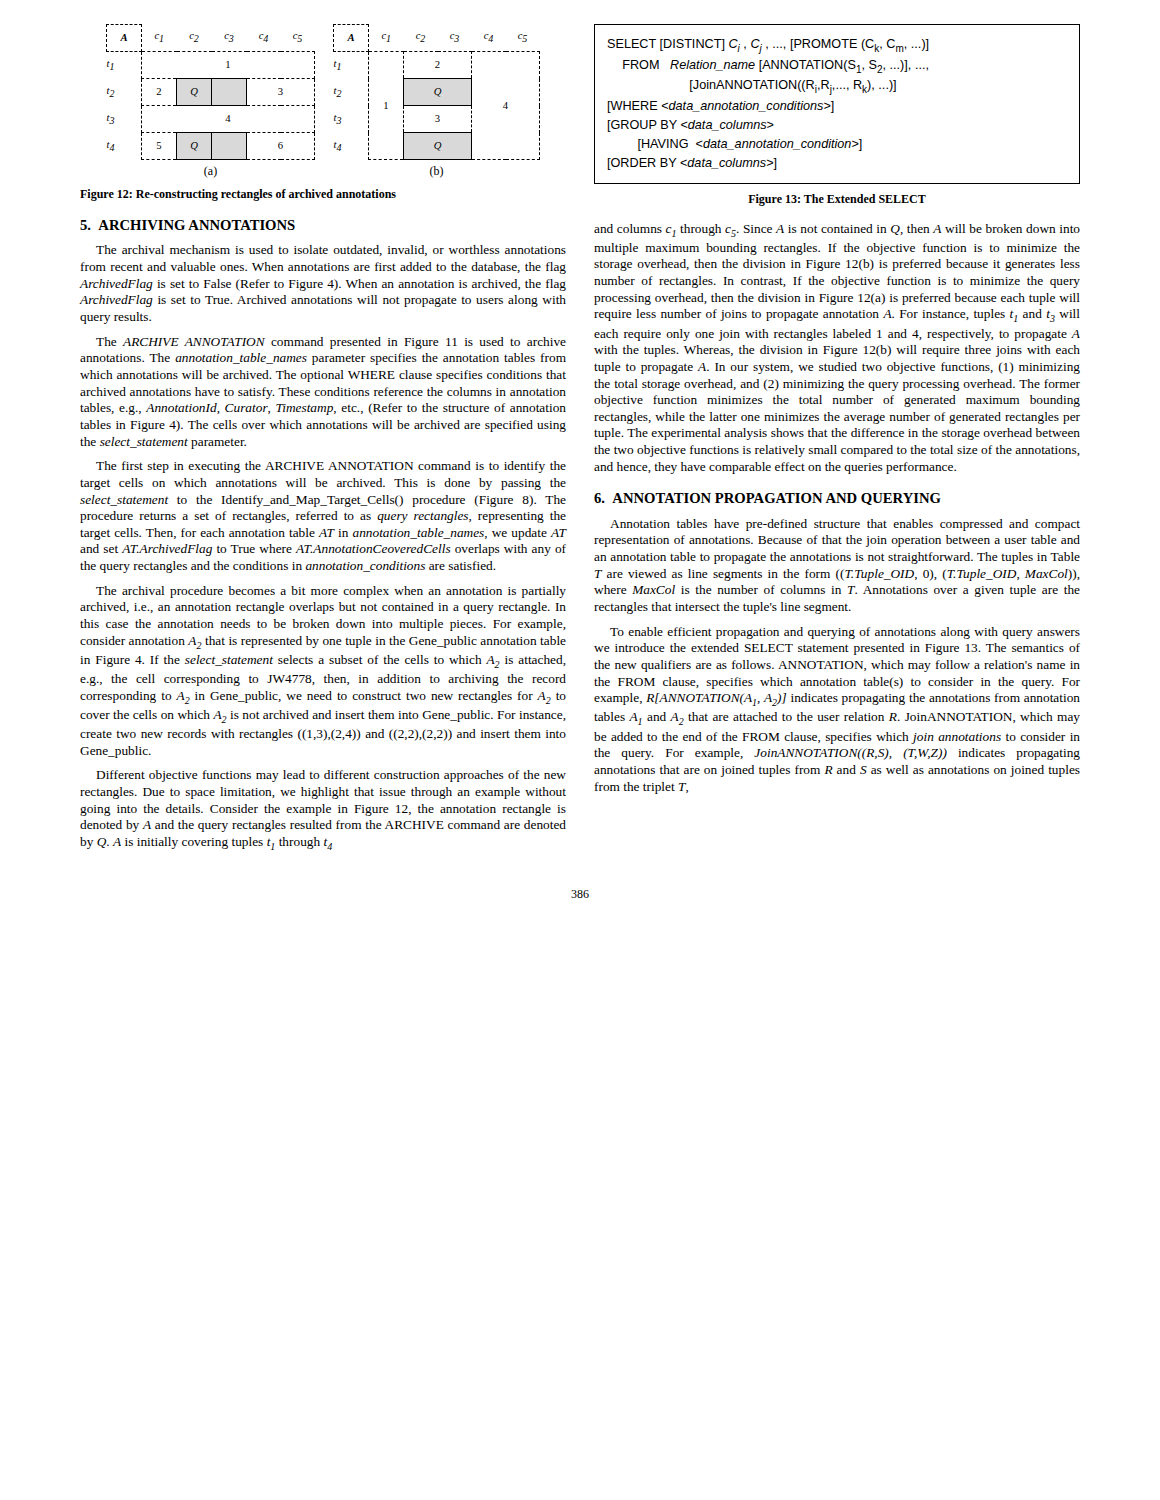| A | c 1 | c 2 | c 3 | c 4 | c 5 |
| t 1 | 1 |
| t 2 | 2 | Q | | 3 |
| t 3 | 4 |
| t 4 | 5 | Q | | 6 |
(a)
| A | c 1 | c 2 | c 3 | c 4 | c 5 |
| t 1 | 1 | 2 | 4 |
| t 2 | Q |
| t 3 | 3 |
| t 4 | Q |
(b)
Figure 12: Re-constructing rectangles of archived annotations
5. ARCHIVING ANNOTATIONS
The archival mechanism is used to isolate outdated, invalid, or worthless annotations from recent and valuable ones. When annotations are first added to the database, the flag ArchivedFlag is set to False (Refer to Figure 4). When an annotation is archived, the flag ArchivedFlag is set to True. Archived annotations will not propagate to users along with query results.
The ARCHIVE ANNOTATION command presented in Figure 11 is used to archive annotations. The annotation_table_names parameter specifies the annotation tables from which annotations will be archived. The optional WHERE clause specifies conditions that archived annotations have to satisfy. These conditions reference the columns in annotation tables, e.g., AnnotationId, Curator, Timestamp, etc., (Refer to the structure of annotation tables in Figure 4). The cells over which annotations will be archived are specified using the select_statement parameter.
The first step in executing the ARCHIVE ANNOTATION command is to identify the target cells on which annotations will be archived. This is done by passing the select_statement to the Identify_and_Map_Target_Cells() procedure (Figure 8). The procedure returns a set of rectangles, referred to as query rectangles, representing the target cells. Then, for each annotation table AT in annotation_table_names, we update AT and set AT.ArchivedFlag to True where AT.AnnotationCeoveredCells overlaps with any of the query rectangles and the conditions in annotation_conditions are satisfied.
The archival procedure becomes a bit more complex when an annotation is partially archived, i.e., an annotation rectangle overlaps but not contained in a query rectangle. In this case the annotation needs to be broken down into multiple pieces. For example, consider annotation A2 that is represented by one tuple in the Gene_public annotation table in Figure 4. If the select_statement selects a subset of the cells to which A2 is attached, e.g., the cell corresponding to JW4778, then, in addition to archiving the record corresponding to A2 in Gene_public, we need to construct two new rectangles for A2 to cover the cells on which A2 is not archived and insert them into Gene_public. For instance, create two new records with rectangles ((1,3),(2,4)) and ((2,2),(2,2)) and insert them into Gene_public.
Different objective functions may lead to different construction approaches of the new rectangles. Due to space limitation, we highlight that issue through an example without going into the details. Consider the example in Figure 12, the annotation rectangle is denoted by A and the query rectangles resulted from the ARCHIVE command are denoted by Q. A is initially covering tuples t1 through t4
SELECT [DISTINCT] Ci , Cj , ..., [PROMOTE (Ck, Cm, ...)] FROM Relation_name [ANNOTATION(S1, S2, ...)], ..., [JoinANNOTATION((Ri,Rj,..., Rk), ...)] [WHERE <data_annotation_conditions>] [GROUP BY <data_columns> [HAVING <data_annotation_condition>] [ORDER BY <data_columns>]
Figure 13: The Extended SELECT
and columns c1 through c5. Since A is not contained in Q, then A will be broken down into multiple maximum bounding rectangles. If the objective function is to minimize the storage overhead, then the division in Figure 12(b) is preferred because it generates less number of rectangles. In contrast, If the objective function is to minimize the query processing overhead, then the division in Figure 12(a) is preferred because each tuple will require less number of joins to propagate annotation A. For instance, tuples t1 and t3 will each require only one join with rectangles labeled 1 and 4, respectively, to propagate A with the tuples. Whereas, the division in Figure 12(b) will require three joins with each tuple to propagate A. In our system, we studied two objective functions, (1) minimizing the total storage overhead, and (2) minimizing the query processing overhead. The former objective function minimizes the total number of generated maximum bounding rectangles, while the latter one minimizes the average number of generated rectangles per tuple. The experimental analysis shows that the difference in the storage overhead between the two objective functions is relatively small compared to the total size of the annotations, and hence, they have comparable effect on the queries performance.
6. ANNOTATION PROPAGATION AND QUERYING
Annotation tables have pre-defined structure that enables compressed and compact representation of annotations. Because of that the join operation between a user table and an annotation table to propagate the annotations is not straightforward. The tuples in Table T are viewed as line segments in the form ((T.Tuple_OID, 0), (T.Tuple_OID, MaxCol)), where MaxCol is the number of columns in T. Annotations over a given tuple are the rectangles that intersect the tuple's line segment.
To enable efficient propagation and querying of annotations along with query answers we introduce the extended SELECT statement presented in Figure 13. The semantics of the new qualifiers are as follows. ANNOTATION, which may follow a relation's name in the FROM clause, specifies which annotation table(s) to consider in the query. For example, R[ANNOTATION(A1, A2)] indicates propagating the annotations from annotation tables A1 and A2 that are attached to the user relation R. JoinANNOTATION, which may be added to the end of the FROM clause, specifies which join annotations to consider in the query. For example, JoinANNOTATION((R,S), (T,W,Z)) indicates propagating annotations that are on joined tuples from R and S as well as annotations on joined tuples from the triplet T,
386